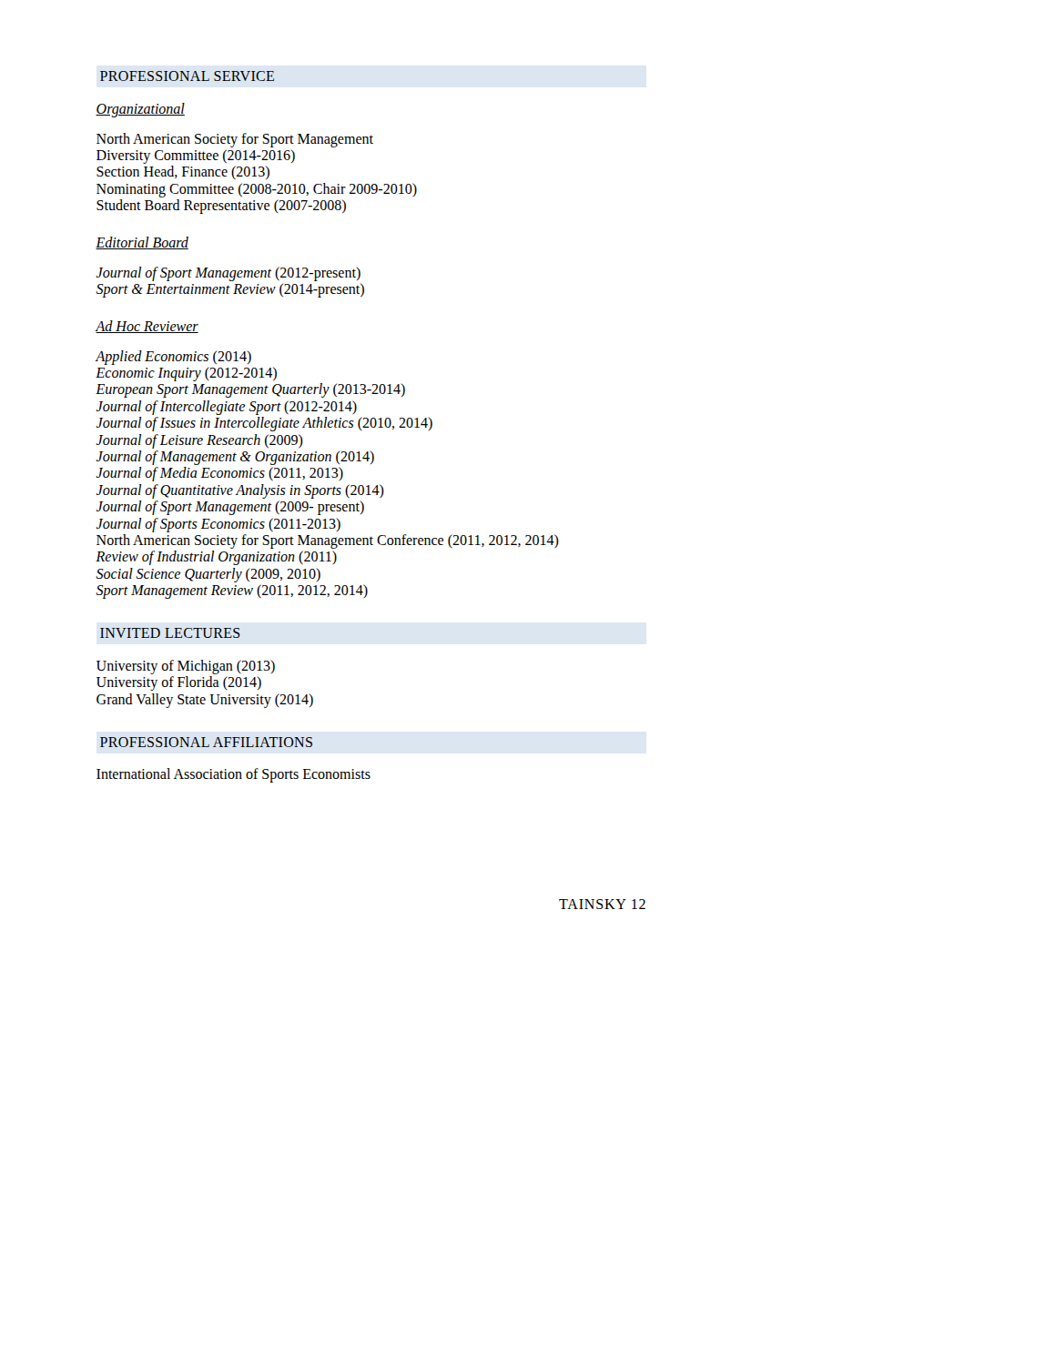PROFESSIONAL SERVICE
Organizational
North American Society for Sport Management
Diversity Committee (2014-2016)
Section Head, Finance (2013)
Nominating Committee (2008-2010, Chair 2009-2010)
Student Board Representative (2007-2008)
Editorial Board
Journal of Sport Management (2012-present)
Sport & Entertainment Review (2014-present)
Ad Hoc Reviewer
Applied Economics (2014)
Economic Inquiry (2012-2014)
European Sport Management Quarterly (2013-2014)
Journal of Intercollegiate Sport (2012-2014)
Journal of Issues in Intercollegiate Athletics (2010, 2014)
Journal of Leisure Research (2009)
Journal of Management & Organization (2014)
Journal of Media Economics (2011, 2013)
Journal of Quantitative Analysis in Sports (2014)
Journal of Sport Management (2009- present)
Journal of Sports Economics (2011-2013)
North American Society for Sport Management Conference (2011, 2012, 2014)
Review of Industrial Organization (2011)
Social Science Quarterly (2009, 2010)
Sport Management Review (2011, 2012, 2014)
INVITED LECTURES
University of Michigan (2013)
University of Florida (2014)
Grand Valley State University (2014)
PROFESSIONAL AFFILIATIONS
International Association of Sports Economists
TAINSKY 12